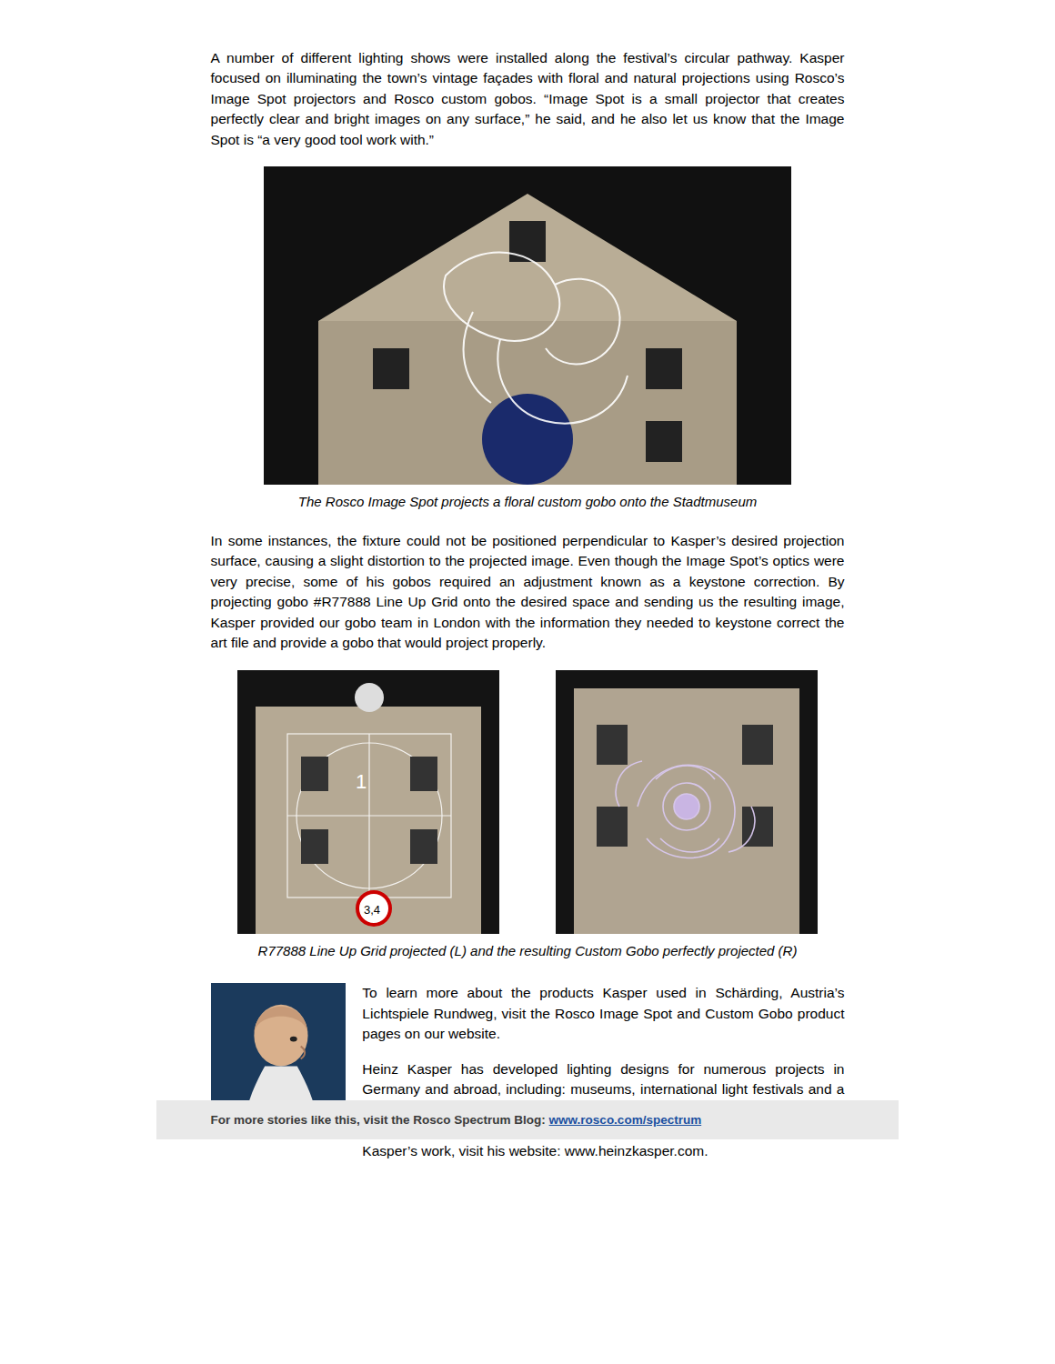A number of different lighting shows were installed along the festival’s circular pathway. Kasper focused on illuminating the town’s vintage façades with floral and natural projections using Rosco’s Image Spot projectors and Rosco custom gobos. “Image Spot is a small projector that creates perfectly clear and bright images on any surface,” he said, and he also let us know that the Image Spot is “a very good tool work with.”
The Rosco Image Spot projects a floral custom gobo onto the Stadtmuseum
In some instances, the fixture could not be positioned perpendicular to Kasper’s desired projection surface, causing a slight distortion to the projected image. Even though the Image Spot’s optics were very precise, some of his gobos required an adjustment known as a keystone correction. By projecting gobo #R77888 Line Up Grid onto the desired space and sending us the resulting image, Kasper provided our gobo team in London with the information they needed to keystone correct the art file and provide a gobo that would project properly.
R77888 Line Up Grid projected (L) and the resulting Custom Gobo perfectly projected (R)
To learn more about the products Kasper used in Schärding, Austria’s Lichtspiele Rundweg, visit the Rosco Image Spot and Custom Gobo product pages on our website.
Heinz Kasper has developed lighting designs for numerous projects in Germany and abroad, including: museums, international light festivals and a variety of architectural projects, as well as temporary exhibitions and other projects related to all genres of the pictorial arts. To learn more about Kasper’s work, visit his website: www.heinzkasper.com.
For more stories like this, visit the Rosco Spectrum Blog: www.rosco.com/spectrum